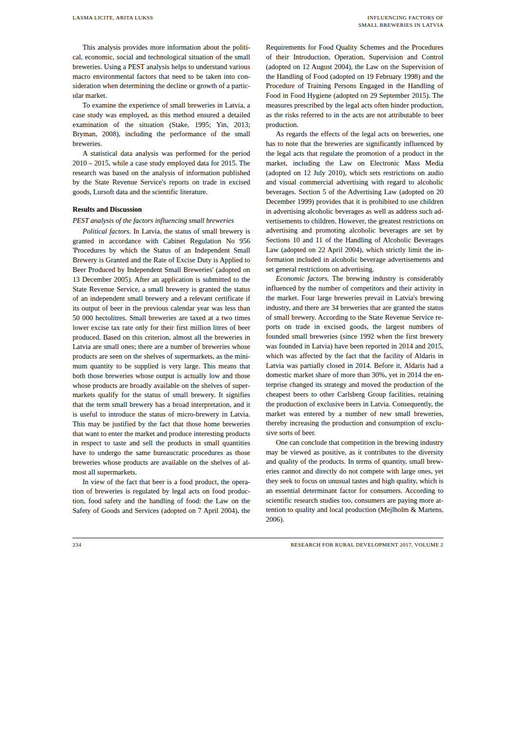Lasma Licite, Arita Lukss
Influencing Factors of
Small Breweries in Latvia
This analysis provides more information about the political, economic, social and technological situation of the small breweries. Using a PEST analysis helps to understand various macro environmental factors that need to be taken into consideration when determining the decline or growth of a particular market.
To examine the experience of small breweries in Latvia, a case study was employed, as this method ensured a detailed examination of the situation (Stake, 1995; Yin, 2013; Bryman, 2008), including the performance of the small breweries.
A statistical data analysis was performed for the period 2010 – 2015, while a case study employed data for 2015. The research was based on the analysis of information published by the State Revenue Service's reports on trade in excised goods, Lursoft data and the scientific literature.
Results and Discussion
PEST analysis of the factors influencing small breweries
Political factors. In Latvia, the status of small brewery is granted in accordance with Cabinet Regulation No 956 'Procedures by which the Status of an Independent Small Brewery is Granted and the Rate of Excise Duty is Applied to Beer Produced by Independent Small Breweries' (adopted on 13 December 2005). After an application is submitted to the State Revenue Service, a small brewery is granted the status of an independent small brewery and a relevant certificate if its output of beer in the previous calendar year was less than 50 000 hectolitres. Small breweries are taxed at a two times lower excise tax rate only for their first million litres of beer produced. Based on this criterion, almost all the breweries in Latvia are small ones; there are a number of breweries whose products are seen on the shelves of supermarkets, as the minimum quantity to be supplied is very large. This means that both those breweries whose output is actually low and those whose products are broadly available on the shelves of supermarkets qualify for the status of small brewery. It signifies that the term small brewery has a broad interpretation, and it is useful to introduce the status of micro-brewery in Latvia. This may be justified by the fact that those home breweries that want to enter the market and produce interesting products in respect to taste and sell the products in small quantities have to undergo the same bureaucratic procedures as those breweries whose products are available on the shelves of almost all supermarkets.
In view of the fact that beer is a food product, the operation of breweries is regulated by legal acts on food production, food safety and the handling of food: the Law on the Safety of Goods and Services (adopted on 7 April 2004), the Requirements for Food Quality Schemes and the Procedures of their Introduction, Operation, Supervision and Control (adopted on 12 August 2004), the Law on the Supervision of the Handling of Food (adopted on 19 February 1998) and the Procedure of Training Persons Engaged in the Handling of Food in Food Hygiene (adopted on 29 September 2015). The measures prescribed by the legal acts often hinder production, as the risks referred to in the acts are not attributable to beer production.
As regards the effects of the legal acts on breweries, one has to note that the breweries are significantly influenced by the legal acts that regulate the promotion of a product in the market, including the Law on Electronic Mass Media (adopted on 12 July 2010), which sets restrictions on audio and visual commercial advertising with regard to alcoholic beverages. Section 5 of the Advertising Law (adopted on 20 December 1999) provides that it is prohibited to use children in advertising alcoholic beverages as well as address such advertisements to children. However, the greatest restrictions on advertising and promoting alcoholic beverages are set by Sections 10 and 11 of the Handling of Alcoholic Beverages Law (adopted on 22 April 2004), which strictly limit the information included in alcoholic beverage advertisements and set general restrictions on advertising.
Economic factors. The brewing industry is considerably influenced by the number of competitors and their activity in the market. Four large breweries prevail in Latvia's brewing industry, and there are 34 breweries that are granted the status of small brewery. According to the State Revenue Service reports on trade in excised goods, the largest numbers of founded small breweries (since 1992 when the first brewery was founded in Latvia) have been reported in 2014 and 2015, which was affected by the fact that the facility of Aldaris in Latvia was partially closed in 2014. Before it, Aldaris had a domestic market share of more than 30%, yet in 2014 the enterprise changed its strategy and moved the production of the cheapest beers to other Carlsberg Group facilities, retaining the production of exclusive beers in Latvia. Consequently, the market was entered by a number of new small breweries, thereby increasing the production and consumption of exclusive sorts of beer.
One can conclude that competition in the brewing industry may be viewed as positive, as it contributes to the diversity and quality of the products. In terms of quantity, small breweries cannot and directly do not compete with large ones, yet they seek to focus on unusual tastes and high quality, which is an essential determinant factor for consumers. According to scientific research studies too, consumers are paying more attention to quality and local production (Mejlholm & Martens, 2006).
234
Research for Rural Development 2017, Volume 2